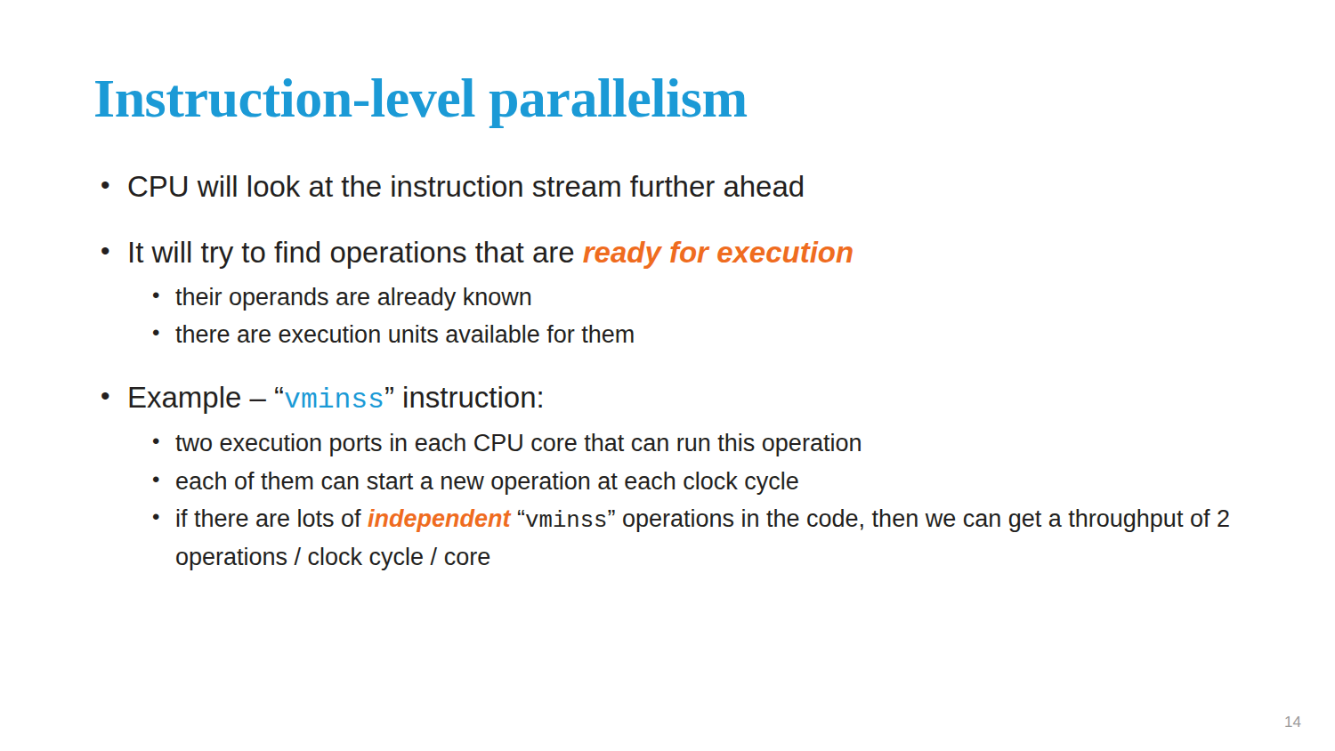Instruction-level parallelism
CPU will look at the instruction stream further ahead
It will try to find operations that are ready for execution
their operands are already known
there are execution units available for them
Example – “vminss” instruction:
two execution ports in each CPU core that can run this operation
each of them can start a new operation at each clock cycle
if there are lots of independent “vminss” operations in the code, then we can get a throughput of 2 operations / clock cycle / core
14